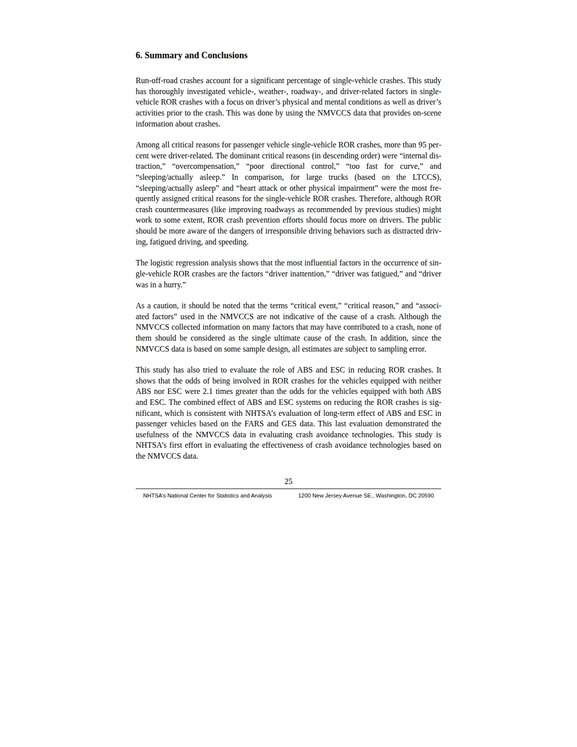6. Summary and Conclusions
Run-off-road crashes account for a significant percentage of single-vehicle crashes. This study has thoroughly investigated vehicle-, weather-, roadway-, and driver-related factors in single-vehicle ROR crashes with a focus on driver’s physical and mental conditions as well as driver’s activities prior to the crash. This was done by using the NMVCCS data that provides on-scene information about crashes.
Among all critical reasons for passenger vehicle single-vehicle ROR crashes, more than 95 percent were driver-related. The dominant critical reasons (in descending order) were “internal distraction,” “overcompensation,” “poor directional control,” “too fast for curve,” and “sleeping/actually asleep.” In comparison, for large trucks (based on the LTCCS), “sleeping/actually asleep” and “heart attack or other physical impairment” were the most frequently assigned critical reasons for the single-vehicle ROR crashes. Therefore, although ROR crash countermeasures (like improving roadways as recommended by previous studies) might work to some extent, ROR crash prevention efforts should focus more on drivers. The public should be more aware of the dangers of irresponsible driving behaviors such as distracted driving, fatigued driving, and speeding.
The logistic regression analysis shows that the most influential factors in the occurrence of single-vehicle ROR crashes are the factors “driver inattention,” “driver was fatigued,” and “driver was in a hurry.”
As a caution, it should be noted that the terms “critical event,” “critical reason,” and “associated factors” used in the NMVCCS are not indicative of the cause of a crash. Although the NMVCCS collected information on many factors that may have contributed to a crash, none of them should be considered as the single ultimate cause of the crash. In addition, since the NMVCCS data is based on some sample design, all estimates are subject to sampling error.
This study has also tried to evaluate the role of ABS and ESC in reducing ROR crashes. It shows that the odds of being involved in ROR crashes for the vehicles equipped with neither ABS nor ESC were 2.1 times greater than the odds for the vehicles equipped with both ABS and ESC. The combined effect of ABS and ESC systems on reducing the ROR crashes is significant, which is consistent with NHTSA’s evaluation of long-term effect of ABS and ESC in passenger vehicles based on the FARS and GES data. This last evaluation demonstrated the usefulness of the NMVCCS data in evaluating crash avoidance technologies. This study is NHTSA’s first effort in evaluating the effectiveness of crash avoidance technologies based on the NMVCCS data.
25
NHTSA’s National Center for Statistics and Analysis 1200 New Jersey Avenue SE., Washington, DC 20590